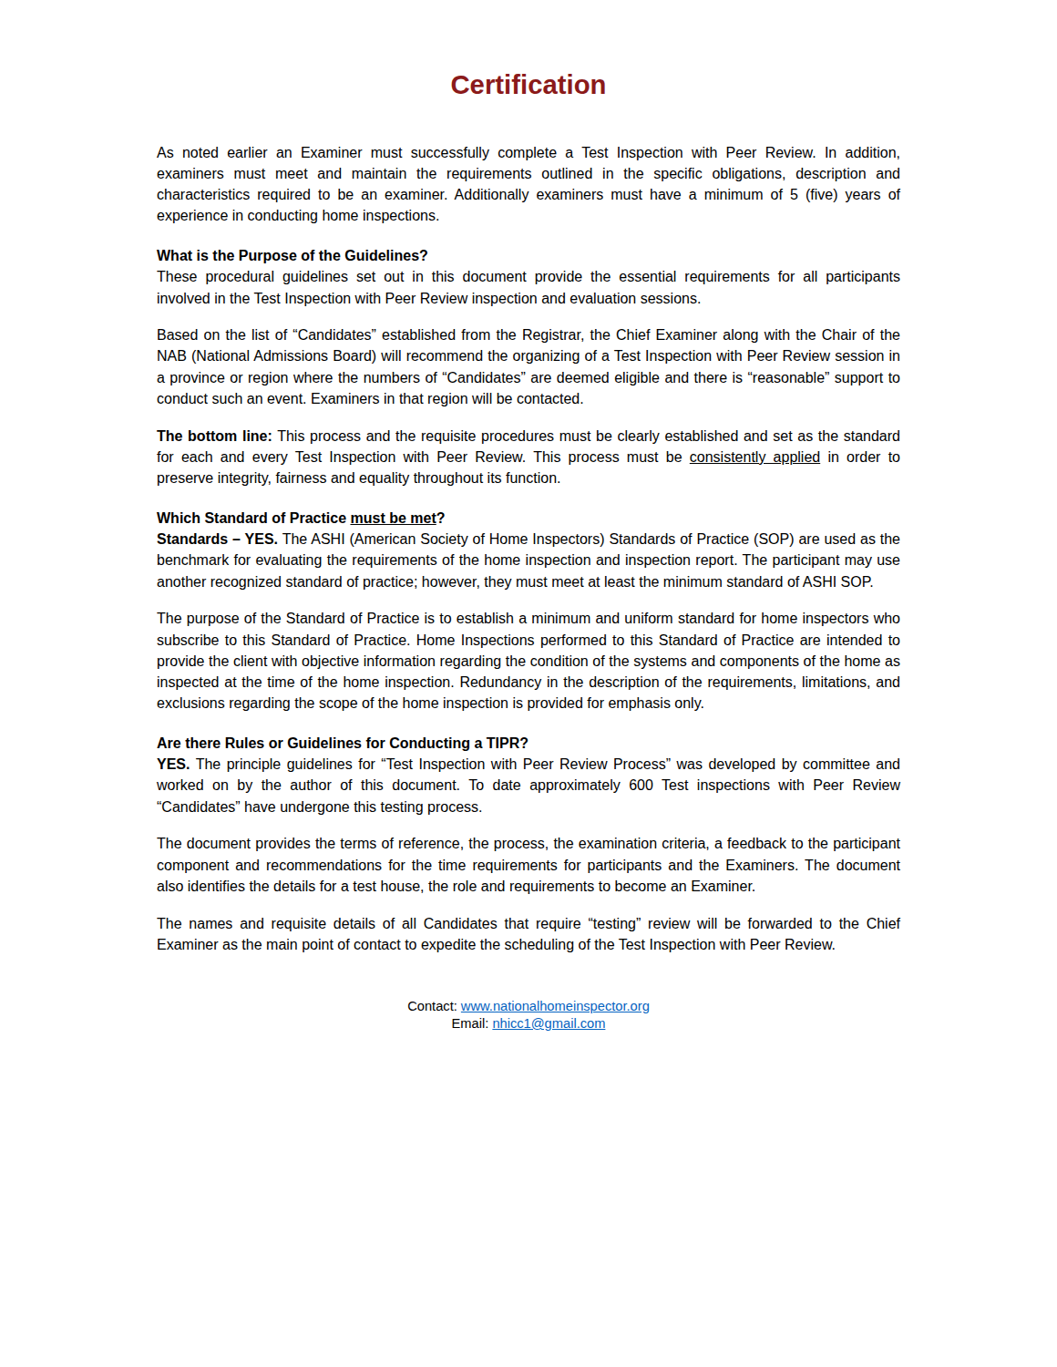Certification
As noted earlier an Examiner must successfully complete a Test Inspection with Peer Review. In addition, examiners must meet and maintain the requirements outlined in the specific obligations, description and characteristics required to be an examiner. Additionally examiners must have a minimum of 5 (five) years of experience in conducting home inspections.
What is the Purpose of the Guidelines?
These procedural guidelines set out in this document provide the essential requirements for all participants involved in the Test Inspection with Peer Review inspection and evaluation sessions.
Based on the list of “Candidates” established from the Registrar, the Chief Examiner along with the Chair of the NAB (National Admissions Board) will recommend the organizing of a Test Inspection with Peer Review session in a province or region where the numbers of “Candidates” are deemed eligible and there is “reasonable” support to conduct such an event. Examiners in that region will be contacted.
The bottom line: This process and the requisite procedures must be clearly established and set as the standard for each and every Test Inspection with Peer Review. This process must be consistently applied in order to preserve integrity, fairness and equality throughout its function.
Which Standard of Practice must be met?
Standards – YES. The ASHI (American Society of Home Inspectors) Standards of Practice (SOP) are used as the benchmark for evaluating the requirements of the home inspection and inspection report. The participant may use another recognized standard of practice; however, they must meet at least the minimum standard of ASHI SOP.
The purpose of the Standard of Practice is to establish a minimum and uniform standard for home inspectors who subscribe to this Standard of Practice. Home Inspections performed to this Standard of Practice are intended to provide the client with objective information regarding the condition of the systems and components of the home as inspected at the time of the home inspection. Redundancy in the description of the requirements, limitations, and exclusions regarding the scope of the home inspection is provided for emphasis only.
Are there Rules or Guidelines for Conducting a TIPR?
YES. The principle guidelines for “Test Inspection with Peer Review Process” was developed by committee and worked on by the author of this document. To date approximately 600 Test inspections with Peer Review “Candidates” have undergone this testing process.
The document provides the terms of reference, the process, the examination criteria, a feedback to the participant component and recommendations for the time requirements for participants and the Examiners. The document also identifies the details for a test house, the role and requirements to become an Examiner.
The names and requisite details of all Candidates that require “testing” review will be forwarded to the Chief Examiner as the main point of contact to expedite the scheduling of the Test Inspection with Peer Review.
Contact: www.nationalhomeinspector.org
Email: nhicc1@gmail.com